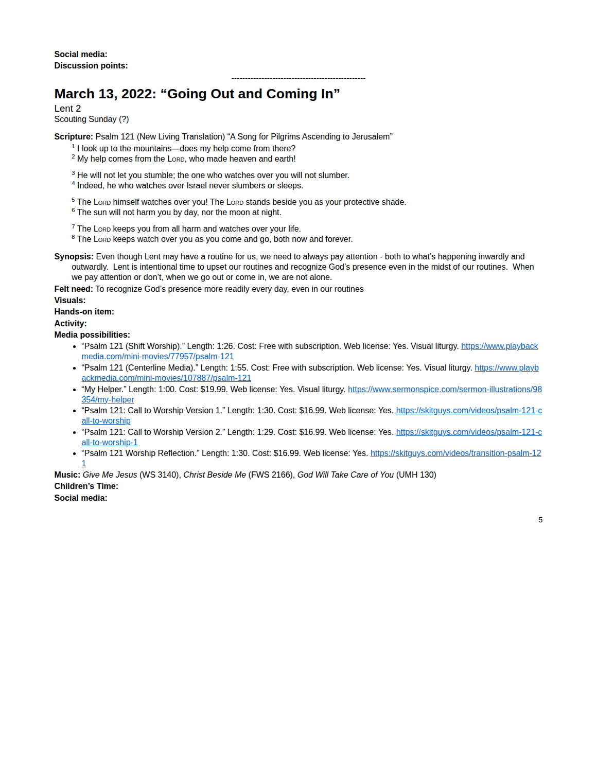Social media:
Discussion points:
-------------------------------------------------
March 13, 2022: “Going Out and Coming In”
Lent 2
Scouting Sunday (?)
Scripture: Psalm 121 (New Living Translation) “A Song for Pilgrims Ascending to Jerusalem”
1 I look up to the mountains—does my help come from there?
2 My help comes from the Lord, who made heaven and earth!
3 He will not let you stumble; the one who watches over you will not slumber.
4 Indeed, he who watches over Israel never slumbers or sleeps.
5 The Lord himself watches over you! The Lord stands beside you as your protective shade.
6 The sun will not harm you by day, nor the moon at night.
7 The Lord keeps you from all harm and watches over your life.
8 The Lord keeps watch over you as you come and go, both now and forever.
Synopsis: Even though Lent may have a routine for us, we need to always pay attention - both to what’s happening inwardly and outwardly. Lent is intentional time to upset our routines and recognize God’s presence even in the midst of our routines. When we pay attention or don’t, when we go out or come in, we are not alone.
Felt need: To recognize God’s presence more readily every day, even in our routines
Visuals:
Hands-on item:
Activity:
Media possibilities:
“Psalm 121 (Shift Worship).” Length: 1:26. Cost: Free with subscription. Web license: Yes. Visual liturgy. https://www.playbackmedia.com/mini-movies/77957/psalm-121
“Psalm 121 (Centerline Media).” Length: 1:55. Cost: Free with subscription. Web license: Yes. Visual liturgy. https://www.playbackmedia.com/mini-movies/107887/psalm-121
“My Helper.” Length: 1:00. Cost: $19.99. Web license: Yes. Visual liturgy. https://www.sermonspice.com/sermon-illustrations/98354/my-helper
“Psalm 121: Call to Worship Version 1.” Length: 1:30. Cost: $16.99. Web license: Yes. https://skitguys.com/videos/psalm-121-call-to-worship
“Psalm 121: Call to Worship Version 2.” Length: 1:29. Cost: $16.99. Web license: Yes. https://skitguys.com/videos/psalm-121-call-to-worship-1
“Psalm 121 Worship Reflection.” Length: 1:30. Cost: $16.99. Web license: Yes. https://skitguys.com/videos/transition-psalm-121
Music: Give Me Jesus (WS 3140), Christ Beside Me (FWS 2166), God Will Take Care of You (UMH 130)
Children’s Time:
Social media:
5